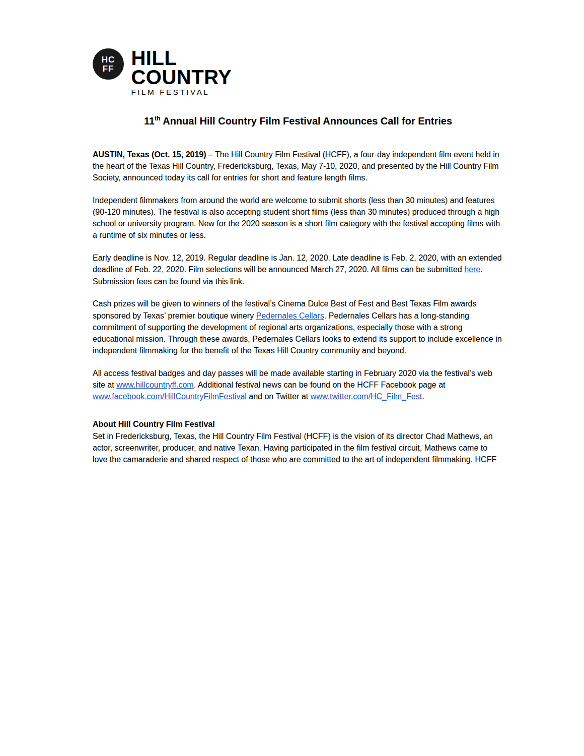HC
FF
HILL COUNTRY FILM FESTIVAL
11th Annual Hill Country Film Festival Announces Call for Entries
AUSTIN, Texas (Oct. 15, 2019) – The Hill Country Film Festival (HCFF), a four-day independent film event held in the heart of the Texas Hill Country, Fredericksburg, Texas, May 7-10, 2020, and presented by the Hill Country Film Society, announced today its call for entries for short and feature length films.
Independent filmmakers from around the world are welcome to submit shorts (less than 30 minutes) and features (90-120 minutes). The festival is also accepting student short films (less than 30 minutes) produced through a high school or university program. New for the 2020 season is a short film category with the festival accepting films with a runtime of six minutes or less.
Early deadline is Nov. 12, 2019. Regular deadline is Jan. 12, 2020. Late deadline is Feb. 2, 2020, with an extended deadline of Feb. 22, 2020. Film selections will be announced March 27, 2020. All films can be submitted here. Submission fees can be found via this link.
Cash prizes will be given to winners of the festival’s Cinema Dulce Best of Fest and Best Texas Film awards sponsored by Texas’ premier boutique winery Pedernales Cellars. Pedernales Cellars has a long-standing commitment of supporting the development of regional arts organizations, especially those with a strong educational mission. Through these awards, Pedernales Cellars looks to extend its support to include excellence in independent filmmaking for the benefit of the Texas Hill Country community and beyond.
All access festival badges and day passes will be made available starting in February 2020 via the festival’s web site at www.hillcountryff.com. Additional festival news can be found on the HCFF Facebook page at www.facebook.com/HillCountryFilmFestival and on Twitter at www.twitter.com/HC_Film_Fest.
About Hill Country Film Festival
Set in Fredericksburg, Texas, the Hill Country Film Festival (HCFF) is the vision of its director Chad Mathews, an actor, screenwriter, producer, and native Texan. Having participated in the film festival circuit, Mathews came to love the camaraderie and shared respect of those who are committed to the art of independent filmmaking. HCFF